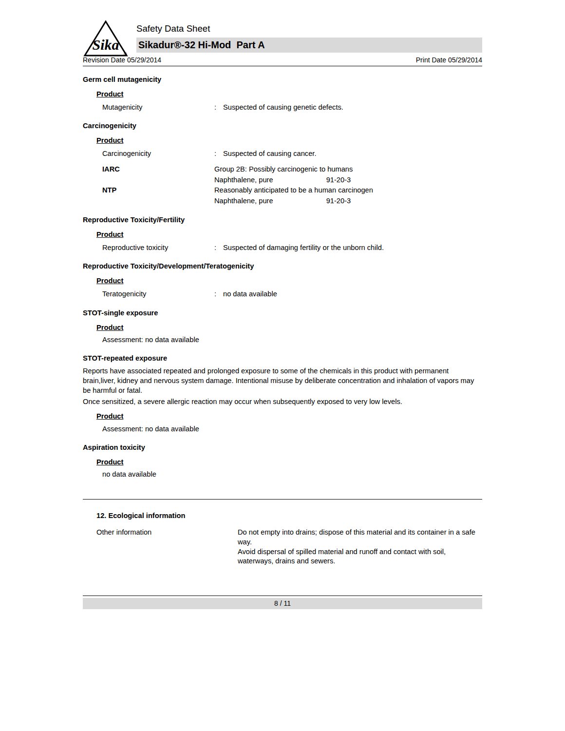Sika ®
Safety Data Sheet
Sikadur®-32 Hi-Mod Part A
Revision Date 05/29/2014 Print Date 05/29/2014
Germ cell mutagenicity
Product
| Mutagenicity | : | Suspected of causing genetic defects. |
Carcinogenicity
Product
| Carcinogenicity | : | Suspected of causing cancer. |
| IARC | Group 2B: Possibly carcinogenic to humans |
| | Naphthalene, pure | 91-20-3 |
| NTP | Reasonably anticipated to be a human carcinogen |
| | Naphthalene, pure | 91-20-3 |
Reproductive Toxicity/Fertility
Product
| Reproductive toxicity | : | Suspected of damaging fertility or the unborn child. |
Reproductive Toxicity/Development/Teratogenicity
Product
| Teratogenicity | : | no data available |
STOT-single exposure
Product
Assessment: no data available
STOT-repeated exposure
Reports have associated repeated and prolonged exposure to some of the chemicals in this product with permanent brain,liver, kidney and nervous system damage. Intentional misuse by deliberate concentration and inhalation of vapors may be harmful or fatal.
Once sensitized, a severe allergic reaction may occur when subsequently exposed to very low levels.
Product
Assessment: no data available
Aspiration toxicity
Product
no data available
12. Ecological information
Other information
Do not empty into drains; dispose of this material and its container in a safe way.
Avoid dispersal of spilled material and runoff and contact with soil, waterways, drains and sewers.
8 / 11